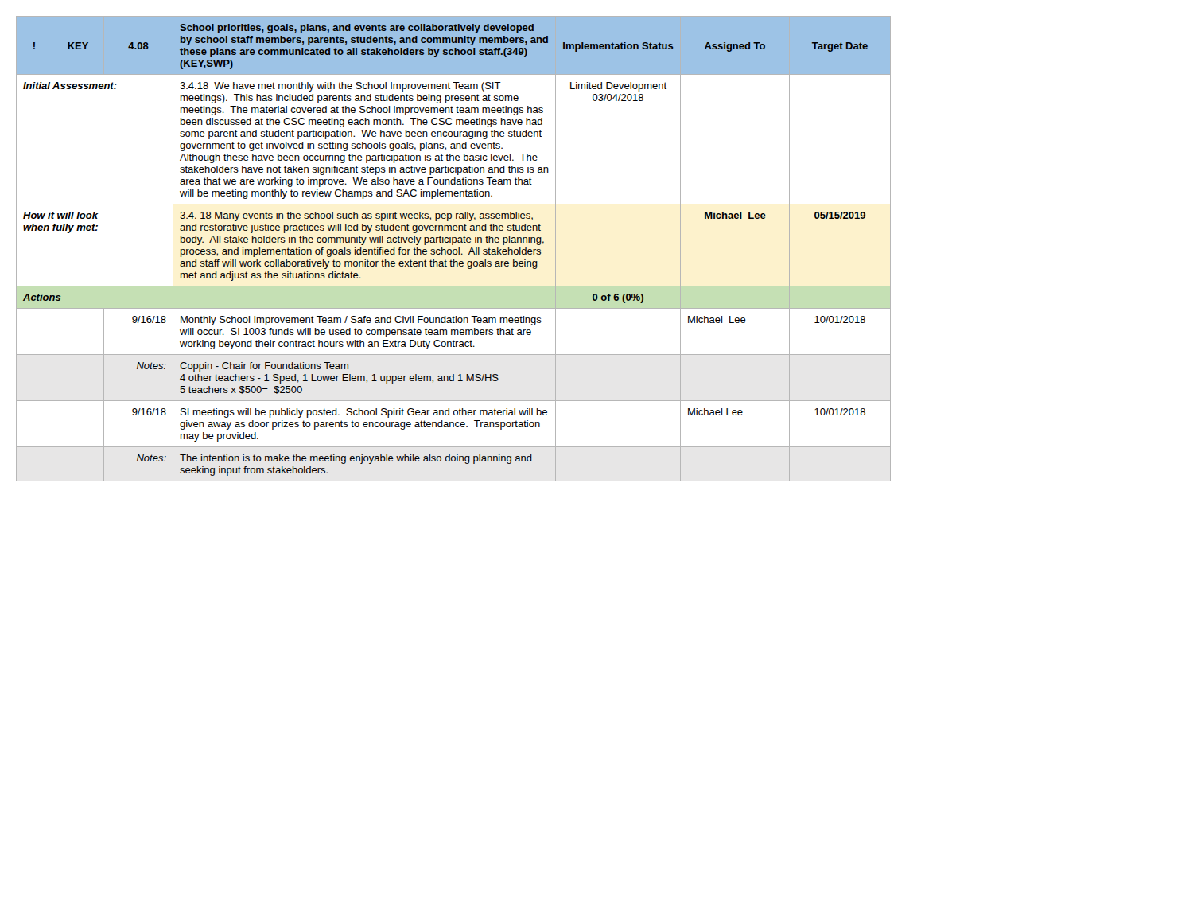| ! | KEY | 4.08 | School priorities, goals, plans, and events are collaboratively developed by school staff members, parents, students, and community members, and these plans are communicated to all stakeholders by school staff.(349)(KEY,SWP) | Implementation Status | Assigned To | Target Date |
| Initial Assessment: | 3.4.18 We have met monthly with the School Improvement Team (SIT meetings). This has included parents and students being present at some meetings. The material covered at the School improvement team meetings has been discussed at the CSC meeting each month. The CSC meetings have had some parent and student participation. We have been encouraging the student government to get involved in setting schools goals, plans, and events. Although these have been occurring the participation is at the basic level. The stakeholders have not taken significant steps in active participation and this is an area that we are working to improve. We also have a Foundations Team that will be meeting monthly to review Champs and SAC implementation. | Limited Development 03/04/2018 | | |
| How it will look when fully met: | 3.4. 18 Many events in the school such as spirit weeks, pep rally, assemblies, and restorative justice practices will led by student government and the student body. All stake holders in the community will actively participate in the planning, process, and implementation of goals identified for the school. All stakeholders and staff will work collaboratively to monitor the extent that the goals are being met and adjust as the situations dictate. | | Michael Lee | 05/15/2019 |
| Actions | 0 of 6 (0%) | | |
| | 9/16/18 | Monthly School Improvement Team / Safe and Civil Foundation Team meetings will occur. SI 1003 funds will be used to compensate team members that are working beyond their contract hours with an Extra Duty Contract. | | Michael Lee | 10/01/2018 |
| | Notes: | Coppin - Chair for Foundations Team 4 other teachers - 1 Sped, 1 Lower Elem, 1 upper elem, and 1 MS/HS 5 teachers x $500= $2500 | | | |
| | 9/16/18 | SI meetings will be publicly posted. School Spirit Gear and other material will be given away as door prizes to parents to encourage attendance. Transportation may be provided. | | Michael Lee | 10/01/2018 |
| | Notes: | The intention is to make the meeting enjoyable while also doing planning and seeking input from stakeholders. | | | |